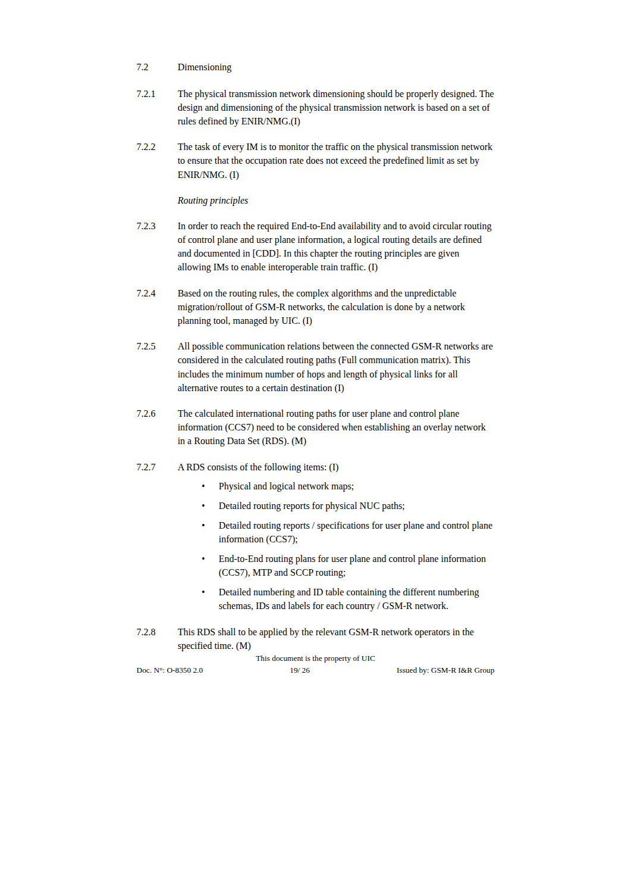7.2 Dimensioning
7.2.1
The physical transmission network dimensioning should be properly designed. The design and dimensioning of the physical transmission network is based on a set of rules defined by ENIR/NMG.(I)
7.2.2
The task of every IM is to monitor the traffic on the physical transmission network to ensure that the occupation rate does not exceed the predefined limit as set by ENIR/NMG. (I)
Routing principles
7.2.3
In order to reach the required End-to-End availability and to avoid circular routing of control plane and user plane information, a logical routing details are defined and documented in [CDD]. In this chapter the routing principles are given allowing IMs to enable interoperable train traffic. (I)
7.2.4
Based on the routing rules, the complex algorithms and the unpredictable migration/rollout of GSM-R networks, the calculation is done by a network planning tool, managed by UIC. (I)
7.2.5
All possible communication relations between the connected GSM-R networks are considered in the calculated routing paths (Full communication matrix). This includes the minimum number of hops and length of physical links for all alternative routes to a certain destination (I)
7.2.6
The calculated international routing paths for user plane and control plane information (CCS7) need to be considered when establishing an overlay network in a Routing Data Set (RDS). (M)
7.2.7
A RDS consists of the following items: (I)
Physical and logical network maps;
Detailed routing reports for physical NUC paths;
Detailed routing reports / specifications for user plane and control plane information (CCS7);
End-to-End routing plans for user plane and control plane information (CCS7), MTP and SCCP routing;
Detailed numbering and ID table containing the different numbering schemas, IDs and labels for each country / GSM-R network.
7.2.8
This RDS shall to be applied by the relevant GSM-R network operators in the specified time. (M)
This document is the property of UIC
Doc. N°: O-8350 2.0
19/ 26
Issued by: GSM-R I&R Group